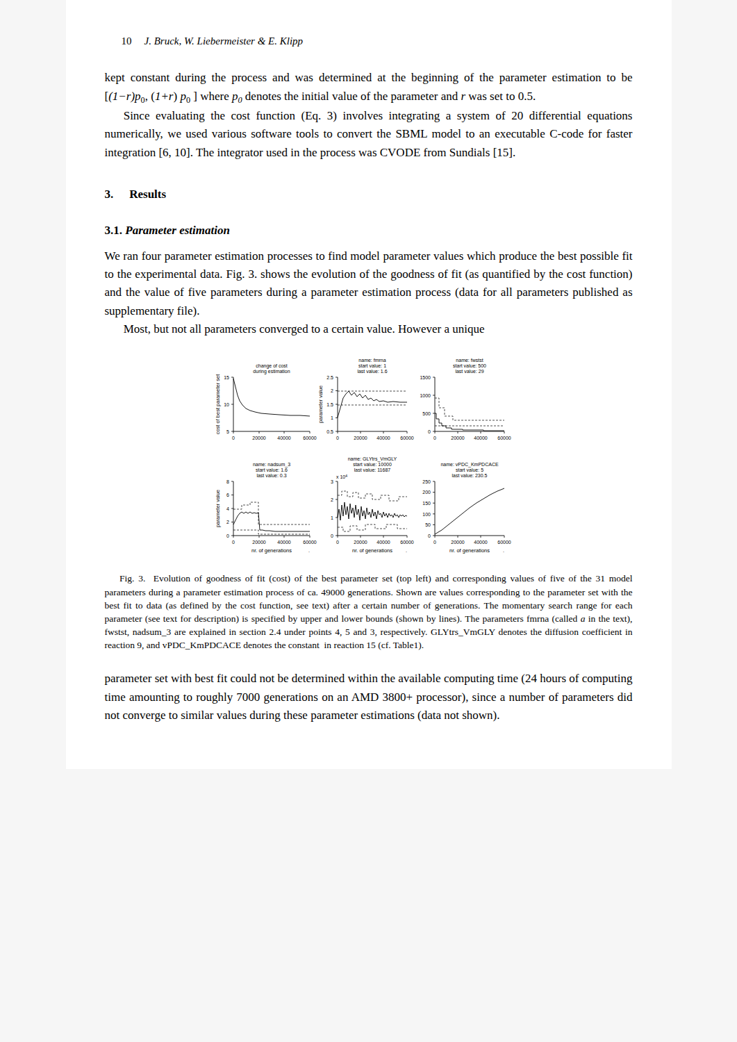10 J. Bruck, W. Liebermeister & E. Klipp
kept constant during the process and was determined at the beginning of the parameter estimation to be [(1−r)p0, (1+r) p0 ] where p0 denotes the initial value of the parameter and r was set to 0.5.
Since evaluating the cost function (Eq. 3) involves integrating a system of 20 differential equations numerically, we used various software tools to convert the SBML model to an executable C-code for faster integration [6, 10]. The integrator used in the process was CVODE from Sundials [15].
3. Results
3.1. Parameter estimation
We ran four parameter estimation processes to find model parameter values which produce the best possible fit to the experimental data. Fig. 3. shows the evolution of the goodness of fit (as quantified by the cost function) and the value of five parameters during a parameter estimation process (data for all parameters published as supplementary file).
Most, but not all parameters converged to a certain value. However a unique
change of cost during estimation 15 10 5 0 20000 40000 60000 cost of best parameter set name: fmrna start value: 1 last value: 1.6 2.5 2 1.5 1 0.5 0 20000 40000 60000 parameter value name: fwstst start value: 500 last value: 29 1500 1000 500 0 0 20000 40000 60000 name: nadsum_3 start value: 1.6 last value: 0.3 8 6 4 2 0 0 20000 40000 60000 parameter value nr. of generations . name: GLYtrs_VmGLY start value: 10000 last value: 11687 x 104 3 2 1 0 0 20000 40000 60000 nr. of generations . name: vPDC_KmPDCACE start value: 5 last value: 230.5 250 200 150 100 50 0 0 20000 40000 60000 nr. of generations .
Fig. 3. Evolution of goodness of fit (cost) of the best parameter set (top left) and corresponding values of five of the 31 model parameters during a parameter estimation process of ca. 49000 generations. Shown are values corresponding to the parameter set with the best fit to data (as defined by the cost function, see text) after a certain number of generations. The momentary search range for each parameter (see text for description) is specified by upper and lower bounds (shown by lines). The parameters fmrna (called a in the text), fwstst, nadsum_3 are explained in section 2.4 under points 4, 5 and 3, respectively. GLYtrs_VmGLY denotes the diffusion coefficient in reaction 9, and vPDC_KmPDCACE denotes the constant in reaction 15 (cf. Table1).
parameter set with best fit could not be determined within the available computing time (24 hours of computing time amounting to roughly 7000 generations on an AMD 3800+ processor), since a number of parameters did not converge to similar values during these parameter estimations (data not shown).